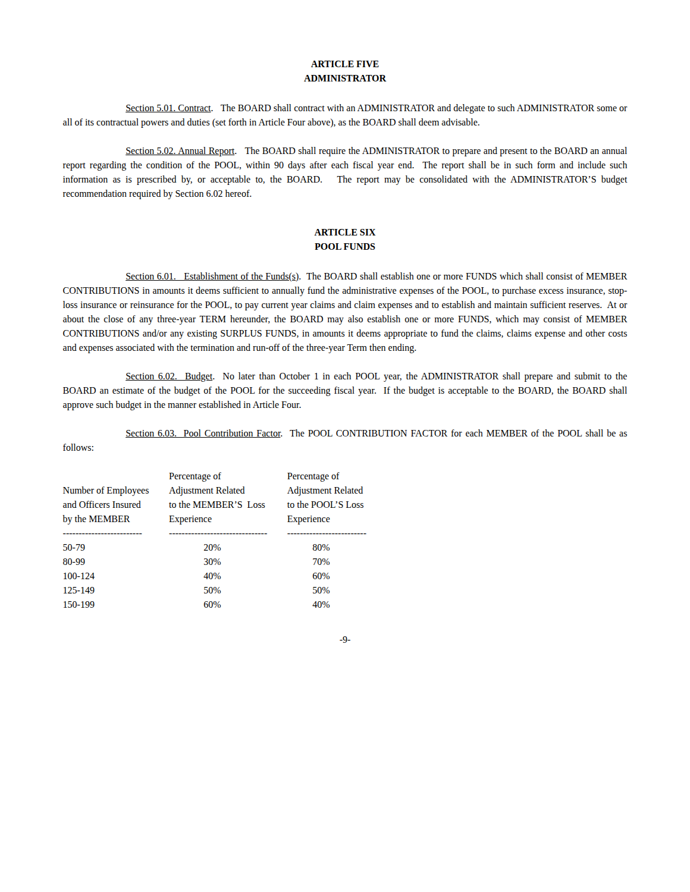ARTICLE FIVE
ADMINISTRATOR
Section 5.01. Contract. The BOARD shall contract with an ADMINISTRATOR and delegate to such ADMINISTRATOR some or all of its contractual powers and duties (set forth in Article Four above), as the BOARD shall deem advisable.
Section 5.02. Annual Report. The BOARD shall require the ADMINISTRATOR to prepare and present to the BOARD an annual report regarding the condition of the POOL, within 90 days after each fiscal year end. The report shall be in such form and include such information as is prescribed by, or acceptable to, the BOARD. The report may be consolidated with the ADMINISTRATOR’S budget recommendation required by Section 6.02 hereof.
ARTICLE SIX
POOL FUNDS
Section 6.01. Establishment of the Funds(s). The BOARD shall establish one or more FUNDS which shall consist of MEMBER CONTRIBUTIONS in amounts it deems sufficient to annually fund the administrative expenses of the POOL, to purchase excess insurance, stop-loss insurance or reinsurance for the POOL, to pay current year claims and claim expenses and to establish and maintain sufficient reserves. At or about the close of any three-year TERM hereunder, the BOARD may also establish one or more FUNDS, which may consist of MEMBER CONTRIBUTIONS and/or any existing SURPLUS FUNDS, in amounts it deems appropriate to fund the claims, claims expense and other costs and expenses associated with the termination and run-off of the three-year Term then ending.
Section 6.02. Budget. No later than October 1 in each POOL year, the ADMINISTRATOR shall prepare and submit to the BOARD an estimate of the budget of the POOL for the succeeding fiscal year. If the budget is acceptable to the BOARD, the BOARD shall approve such budget in the manner established in Article Four.
Section 6.03. Pool Contribution Factor. The POOL CONTRIBUTION FACTOR for each MEMBER of the POOL shall be as follows:
| | Percentage of | Percentage of |
| Number of Employees | Adjustment Related | Adjustment Related |
| and Officers Insured | to the MEMBER’S Loss | to the POOL’S Loss |
| by the MEMBER | Experience | Experience |
| ------------------------- | ------------------------------- | ------------------------- |
| 50-79 | 20% | 80% |
| 80-99 | 30% | 70% |
| 100-124 | 40% | 60% |
| 125-149 | 50% | 50% |
| 150-199 | 60% | 40% |
-9-